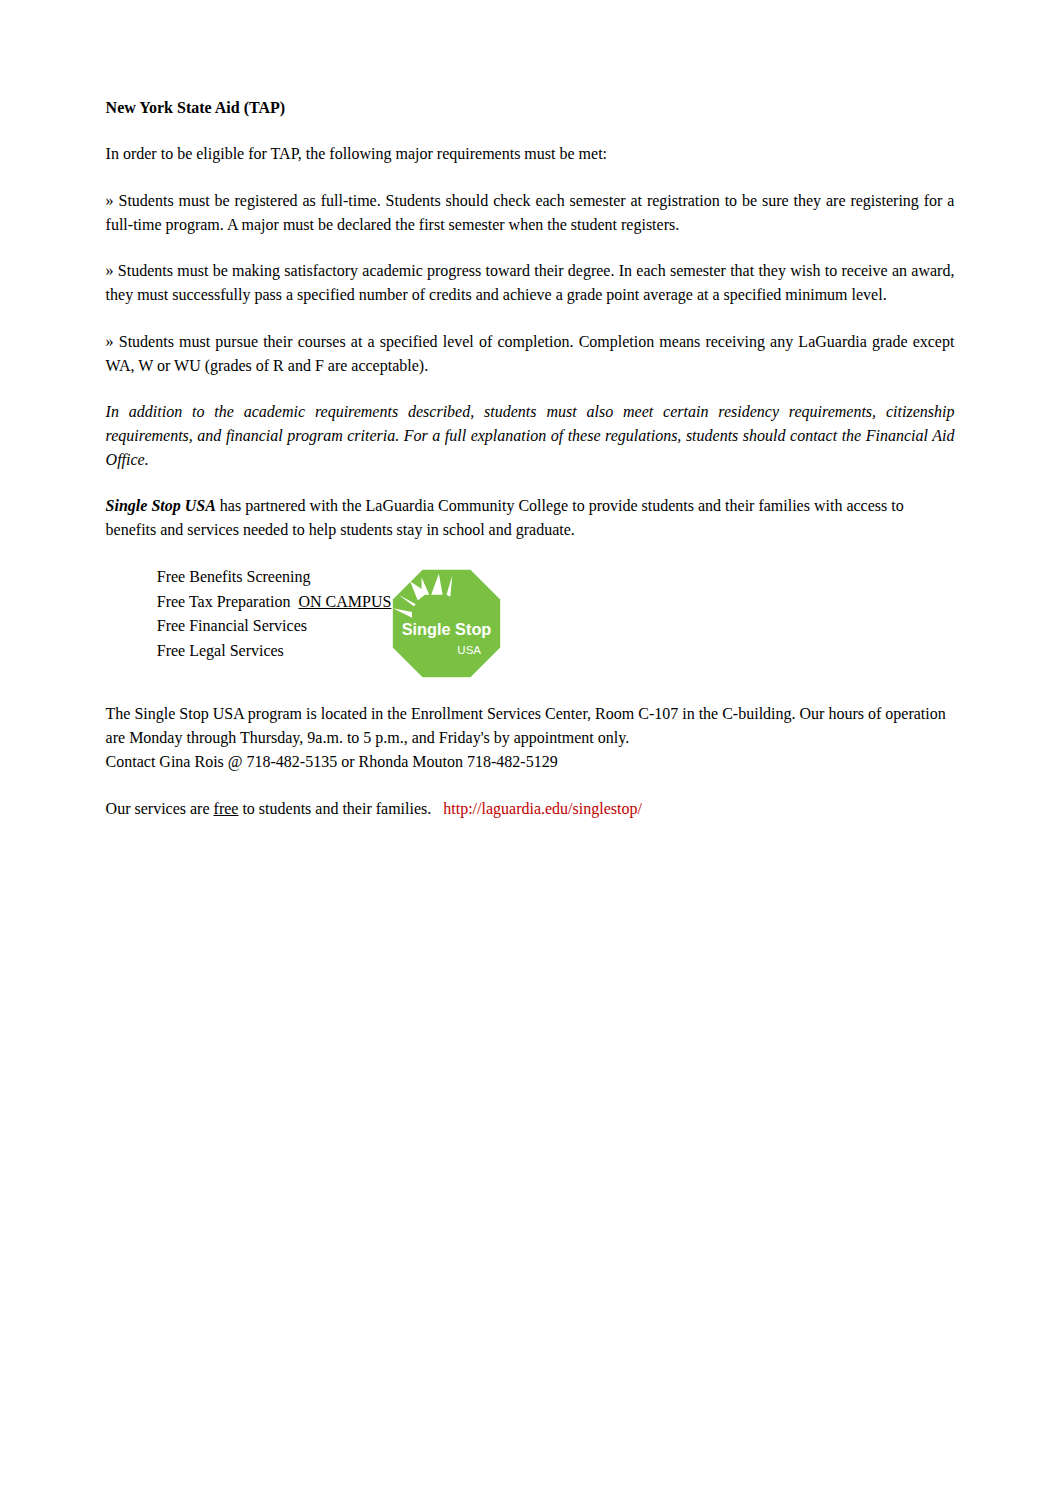New York State Aid (TAP)
In order to be eligible for TAP, the following major requirements must be met:
» Students must be registered as full-time. Students should check each semester at registration to be sure they are registering for a full-time program. A major must be declared the first semester when the student registers.
» Students must be making satisfactory academic progress toward their degree. In each semester that they wish to receive an award, they must successfully pass a specified number of credits and achieve a grade point average at a specified minimum level.
» Students must pursue their courses at a specified level of completion. Completion means receiving any LaGuardia grade except WA, W or WU (grades of R and F are acceptable).
In addition to the academic requirements described, students must also meet certain residency requirements, citizenship requirements, and financial program criteria. For a full explanation of these regulations, students should contact the Financial Aid Office.
Single Stop USA has partnered with the LaGuardia Community College to provide students and their families with access to benefits and services needed to help students stay in school and graduate.
Free Benefits Screening
Free Tax Preparation ON CAMPUS
Free Financial Services
Free Legal Services
Single Stop USA
The Single Stop USA program is located in the Enrollment Services Center, Room C-107 in the C-building. Our hours of operation are Monday through Thursday, 9a.m. to 5 p.m., and Friday's by appointment only.
Contact Gina Rois @ 718-482-5135 or Rhonda Mouton 718-482-5129
Our services are free to students and their families. http://laguardia.edu/singlestop/